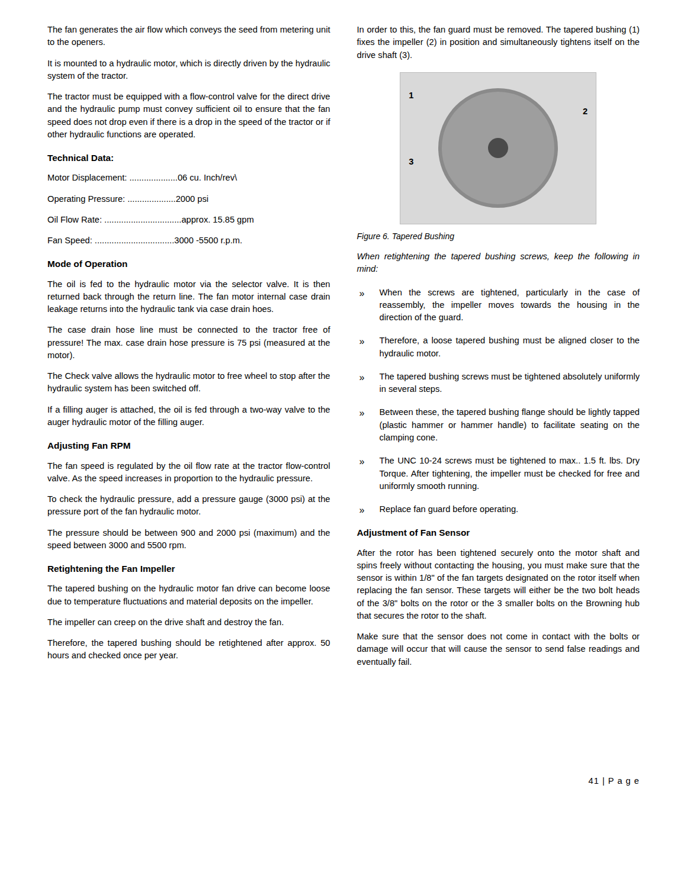The fan generates the air flow which conveys the seed from metering unit to the openers.
It is mounted to a hydraulic motor, which is directly driven by the hydraulic system of the tractor.
The tractor must be equipped with a flow-control valve for the direct drive and the hydraulic pump must convey sufficient oil to ensure that the fan speed does not drop even if there is a drop in the speed of the tractor or if other hydraulic functions are operated.
Technical Data:
Motor Displacement: ....................06 cu. Inch/rev\
Operating Pressure: ....................2000 psi
Oil Flow Rate: ................................approx. 15.85 gpm
Fan Speed: .................................3000 -5500 r.p.m.
Mode of Operation
The oil is fed to the hydraulic motor via the selector valve. It is then returned back through the return line. The fan motor internal case drain leakage returns into the hydraulic tank via case drain hoes.
The case drain hose line must be connected to the tractor free of pressure! The max. case drain hose pressure is 75 psi (measured at the motor).
The Check valve allows the hydraulic motor to free wheel to stop after the hydraulic system has been switched off.
If a filling auger is attached, the oil is fed through a two-way valve to the auger hydraulic motor of the filling auger.
Adjusting Fan RPM
The fan speed is regulated by the oil flow rate at the tractor flow-control valve. As the speed increases in proportion to the hydraulic pressure.
To check the hydraulic pressure, add a pressure gauge (3000 psi) at the pressure port of the fan hydraulic motor.
The pressure should be between 900 and 2000 psi (maximum) and the speed between 3000 and 5500 rpm.
Retightening the Fan Impeller
The tapered bushing on the hydraulic motor fan drive can become loose due to temperature fluctuations and material deposits on the impeller.
The impeller can creep on the drive shaft and destroy the fan.
Therefore, the tapered bushing should be retightened after approx. 50 hours and checked once per year.
In order to this, the fan guard must be removed. The tapered bushing (1) fixes the impeller (2) in position and simultaneously tightens itself on the drive shaft (3).
1 2 3
Figure 6. Tapered Bushing
When retightening the tapered bushing screws, keep the following in mind:
When the screws are tightened, particularly in the case of reassembly, the impeller moves towards the housing in the direction of the guard.
Therefore, a loose tapered bushing must be aligned closer to the hydraulic motor.
The tapered bushing screws must be tightened absolutely uniformly in several steps.
Between these, the tapered bushing flange should be lightly tapped (plastic hammer or hammer handle) to facilitate seating on the clamping cone.
The UNC 10-24 screws must be tightened to max.. 1.5 ft. lbs. Dry Torque. After tightening, the impeller must be checked for free and uniformly smooth running.
Replace fan guard before operating.
Adjustment of Fan Sensor
After the rotor has been tightened securely onto the motor shaft and spins freely without contacting the housing, you must make sure that the sensor is within 1/8" of the fan targets designated on the rotor itself when replacing the fan sensor. These targets will either be the two bolt heads of the 3/8" bolts on the rotor or the 3 smaller bolts on the Browning hub that secures the rotor to the shaft.
Make sure that the sensor does not come in contact with the bolts or damage will occur that will cause the sensor to send false readings and eventually fail.
41 | P a g e